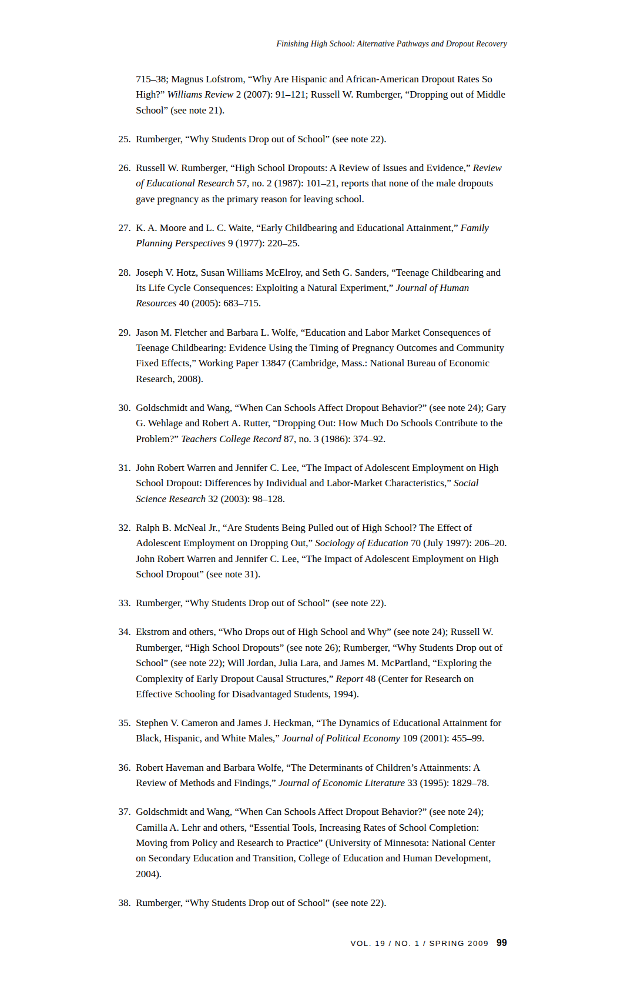Finishing High School: Alternative Pathways and Dropout Recovery
715–38; Magnus Lofstrom, “Why Are Hispanic and African-American Dropout Rates So High?” Williams Review 2 (2007): 91–121; Russell W. Rumberger, “Dropping out of Middle School” (see note 21).
25. Rumberger, “Why Students Drop out of School” (see note 22).
26. Russell W. Rumberger, “High School Dropouts: A Review of Issues and Evidence,” Review of Educational Research 57, no. 2 (1987): 101–21, reports that none of the male dropouts gave pregnancy as the primary reason for leaving school.
27. K. A. Moore and L. C. Waite, “Early Childbearing and Educational Attainment,” Family Planning Perspectives 9 (1977): 220–25.
28. Joseph V. Hotz, Susan Williams McElroy, and Seth G. Sanders, “Teenage Childbearing and Its Life Cycle Consequences: Exploiting a Natural Experiment,” Journal of Human Resources 40 (2005): 683–715.
29. Jason M. Fletcher and Barbara L. Wolfe, “Education and Labor Market Consequences of Teenage Childbearing: Evidence Using the Timing of Pregnancy Outcomes and Community Fixed Effects,” Working Paper 13847 (Cambridge, Mass.: National Bureau of Economic Research, 2008).
30. Goldschmidt and Wang, “When Can Schools Affect Dropout Behavior?” (see note 24); Gary G. Wehlage and Robert A. Rutter, “Dropping Out: How Much Do Schools Contribute to the Problem?” Teachers College Record 87, no. 3 (1986): 374–92.
31. John Robert Warren and Jennifer C. Lee, “The Impact of Adolescent Employment on High School Dropout: Differences by Individual and Labor-Market Characteristics,” Social Science Research 32 (2003): 98–128.
32. Ralph B. McNeal Jr., “Are Students Being Pulled out of High School? The Effect of Adolescent Employment on Dropping Out,” Sociology of Education 70 (July 1997): 206–20. John Robert Warren and Jennifer C. Lee, “The Impact of Adolescent Employment on High School Dropout” (see note 31).
33. Rumberger, “Why Students Drop out of School” (see note 22).
34. Ekstrom and others, “Who Drops out of High School and Why” (see note 24); Russell W. Rumberger, “High School Dropouts” (see note 26); Rumberger, “Why Students Drop out of School” (see note 22); Will Jordan, Julia Lara, and James M. McPartland, “Exploring the Complexity of Early Dropout Causal Structures,” Report 48 (Center for Research on Effective Schooling for Disadvantaged Students, 1994).
35. Stephen V. Cameron and James J. Heckman, “The Dynamics of Educational Attainment for Black, Hispanic, and White Males,” Journal of Political Economy 109 (2001): 455–99.
36. Robert Haveman and Barbara Wolfe, “The Determinants of Children’s Attainments: A Review of Methods and Findings,” Journal of Economic Literature 33 (1995): 1829–78.
37. Goldschmidt and Wang, “When Can Schools Affect Dropout Behavior?” (see note 24); Camilla A. Lehr and others, “Essential Tools, Increasing Rates of School Completion: Moving from Policy and Research to Practice” (University of Minnesota: National Center on Secondary Education and Transition, College of Education and Human Development, 2004).
38. Rumberger, “Why Students Drop out of School” (see note 22).
Vol. 19 / No. 1 / Spring 2009 99